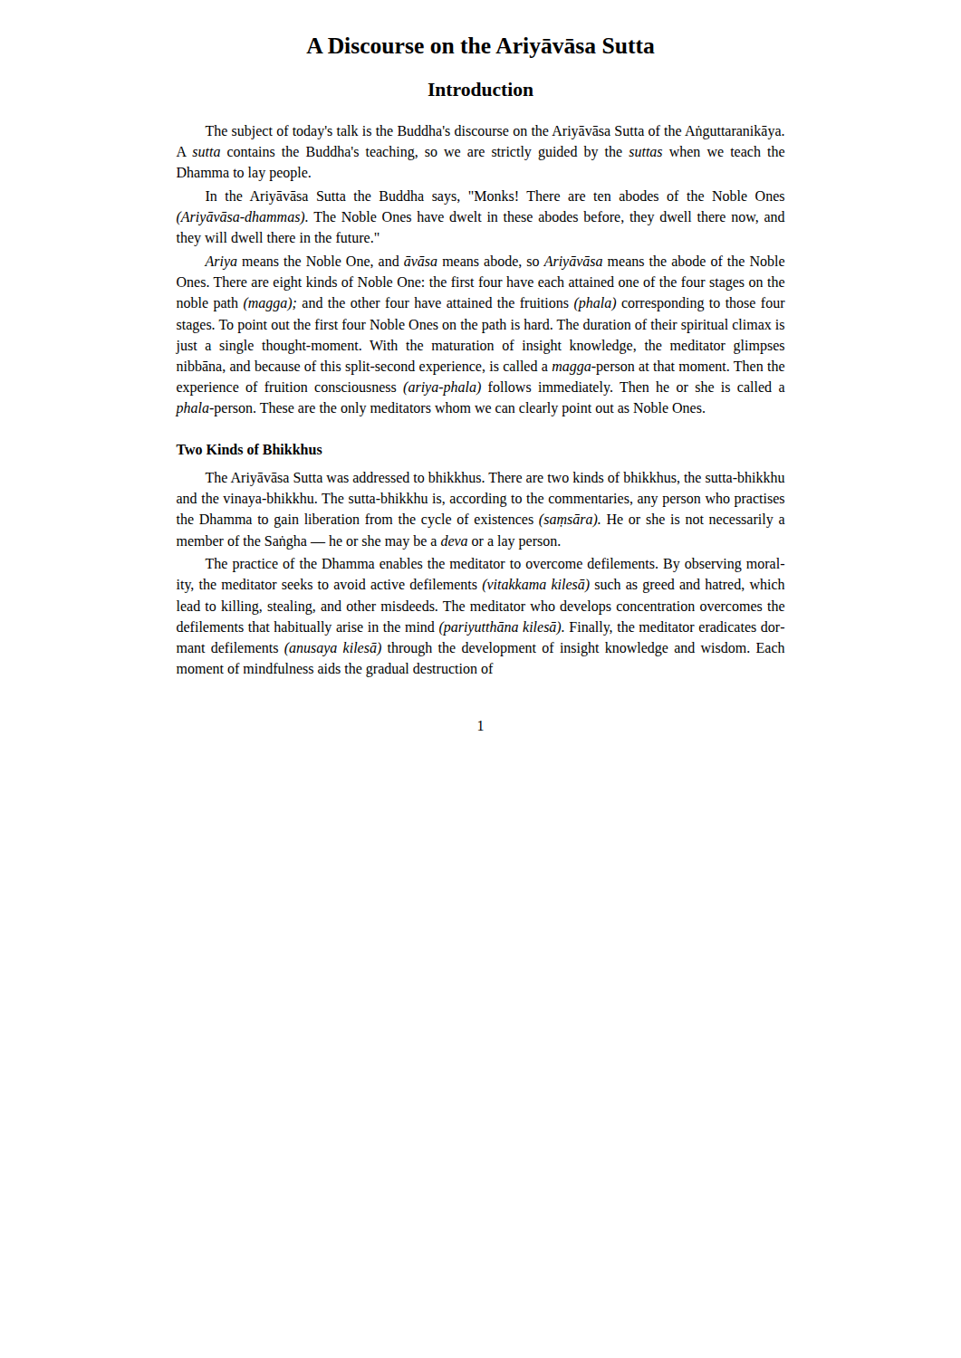A Discourse on the Ariyāvāsa Sutta
Introduction
The subject of today's talk is the Buddha's discourse on the Ariyāvāsa Sutta of the Aṅguttaranikāya. A sutta contains the Buddha's teaching, so we are strictly guided by the suttas when we teach the Dhamma to lay people.
In the Ariyāvāsa Sutta the Buddha says, "Monks! There are ten abodes of the Noble Ones (Ariyāvāsa-dhammas). The Noble Ones have dwelt in these abodes before, they dwell there now, and they will dwell there in the future."
Ariya means the Noble One, and āvāsa means abode, so Ariyāvāsa means the abode of the Noble Ones. There are eight kinds of Noble One: the first four have each attained one of the four stages on the noble path (magga); and the other four have attained the fruitions (phala) corresponding to those four stages. To point out the first four Noble Ones on the path is hard. The duration of their spiritual climax is just a single thought-moment. With the maturation of insight knowledge, the meditator glimpses nibbāna, and because of this split-second experience, is called a magga-person at that moment. Then the experience of fruition consciousness (ariya-phala) follows immediately. Then he or she is called a phala-person. These are the only meditators whom we can clearly point out as Noble Ones.
Two Kinds of Bhikkhus
The Ariyāvāsa Sutta was addressed to bhikkhus. There are two kinds of bhikkhus, the sutta-bhikkhu and the vinaya-bhikkhu. The sutta-bhikkhu is, according to the commentaries, any person who practises the Dhamma to gain liberation from the cycle of existences (saṃsāra). He or she is not necessarily a member of the Saṅgha — he or she may be a deva or a lay person.
The practice of the Dhamma enables the meditator to overcome defilements. By observing morality, the meditator seeks to avoid active defilements (vitakkama kilesā) such as greed and hatred, which lead to killing, stealing, and other misdeeds. The meditator who develops concentration overcomes the defilements that habitually arise in the mind (pariyutthāna kilesā). Finally, the meditator eradicates dormant defilements (anusaya kilesā) through the development of insight knowledge and wisdom. Each moment of mindfulness aids the gradual destruction of
1